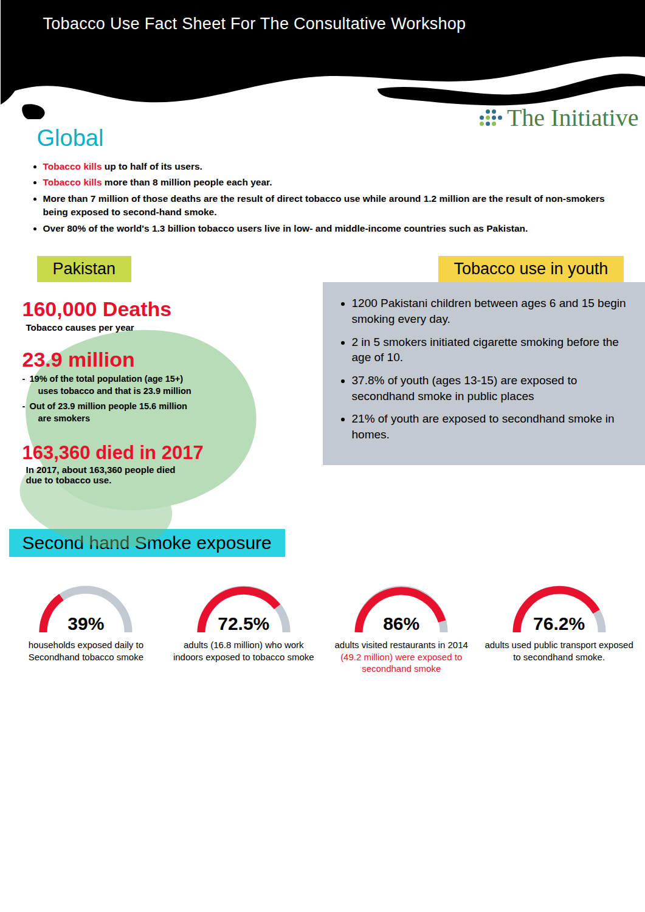Tobacco Use Fact Sheet For The Consultative Workshop
The Initiative
Global
Tobacco kills up to half of its users.
Tobacco kills more than 8 million people each year.
More than 7 million of those deaths are the result of direct tobacco use while around 1.2 million are the result of non-smokers being exposed to second-hand smoke.
Over 80% of the world's 1.3 billion tobacco users live in low- and middle-income countries such as Pakistan.
Pakistan
160,000 Deaths
Tobacco causes per year
23.9 million
19% of the total population (age 15+)uses tobacco and that is 23.9 million
Out of 23.9 million people 15.6 millionare smokers
163,360 died in 2017
In 2017, about 163,360 people died
due to tobacco use.
Tobacco use in youth
1200 Pakistani children between ages 6 and 15 begin smoking every day.
2 in 5 smokers initiated cigarette smoking before the age of 10.
37.8% of youth (ages 13-15) are exposed to secondhand smoke in public places
21% of youth are exposed to secondhand smoke in homes.
Second hand Smoke exposure
39%
households exposed daily to Secondhand tobacco smoke
72.5%
adults (16.8 million) who work indoors exposed to tobacco smoke
86%
adults visited restaurants in 2014 (49.2 million) were exposed to secondhand smoke
76.2%
adults used public transport exposed to secondhand smoke.